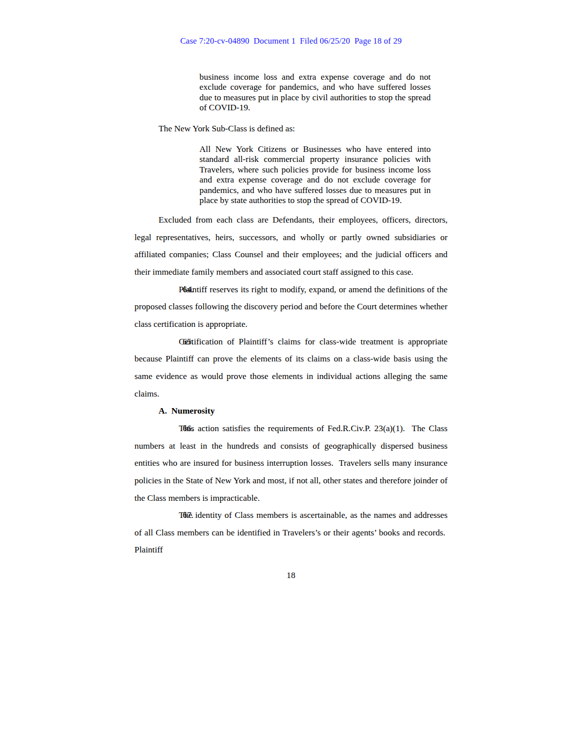Case 7:20-cv-04890 Document 1 Filed 06/25/20 Page 18 of 29
business income loss and extra expense coverage and do not exclude coverage for pandemics, and who have suffered losses due to measures put in place by civil authorities to stop the spread of COVID-19.
The New York Sub-Class is defined as:
All New York Citizens or Businesses who have entered into standard all-risk commercial property insurance policies with Travelers, where such policies provide for business income loss and extra expense coverage and do not exclude coverage for pandemics, and who have suffered losses due to measures put in place by state authorities to stop the spread of COVID-19.
Excluded from each class are Defendants, their employees, officers, directors, legal representatives, heirs, successors, and wholly or partly owned subsidiaries or affiliated companies; Class Counsel and their employees; and the judicial officers and their immediate family members and associated court staff assigned to this case.
64. Plaintiff reserves its right to modify, expand, or amend the definitions of the proposed classes following the discovery period and before the Court determines whether class certification is appropriate.
65. Certification of Plaintiff’s claims for class-wide treatment is appropriate because Plaintiff can prove the elements of its claims on a class-wide basis using the same evidence as would prove those elements in individual actions alleging the same claims.
A. Numerosity
66. This action satisfies the requirements of Fed.R.Civ.P. 23(a)(1). The Class numbers at least in the hundreds and consists of geographically dispersed business entities who are insured for business interruption losses. Travelers sells many insurance policies in the State of New York and most, if not all, other states and therefore joinder of the Class members is impracticable.
67. The identity of Class members is ascertainable, as the names and addresses of all Class members can be identified in Travelers’s or their agents’ books and records. Plaintiff
18